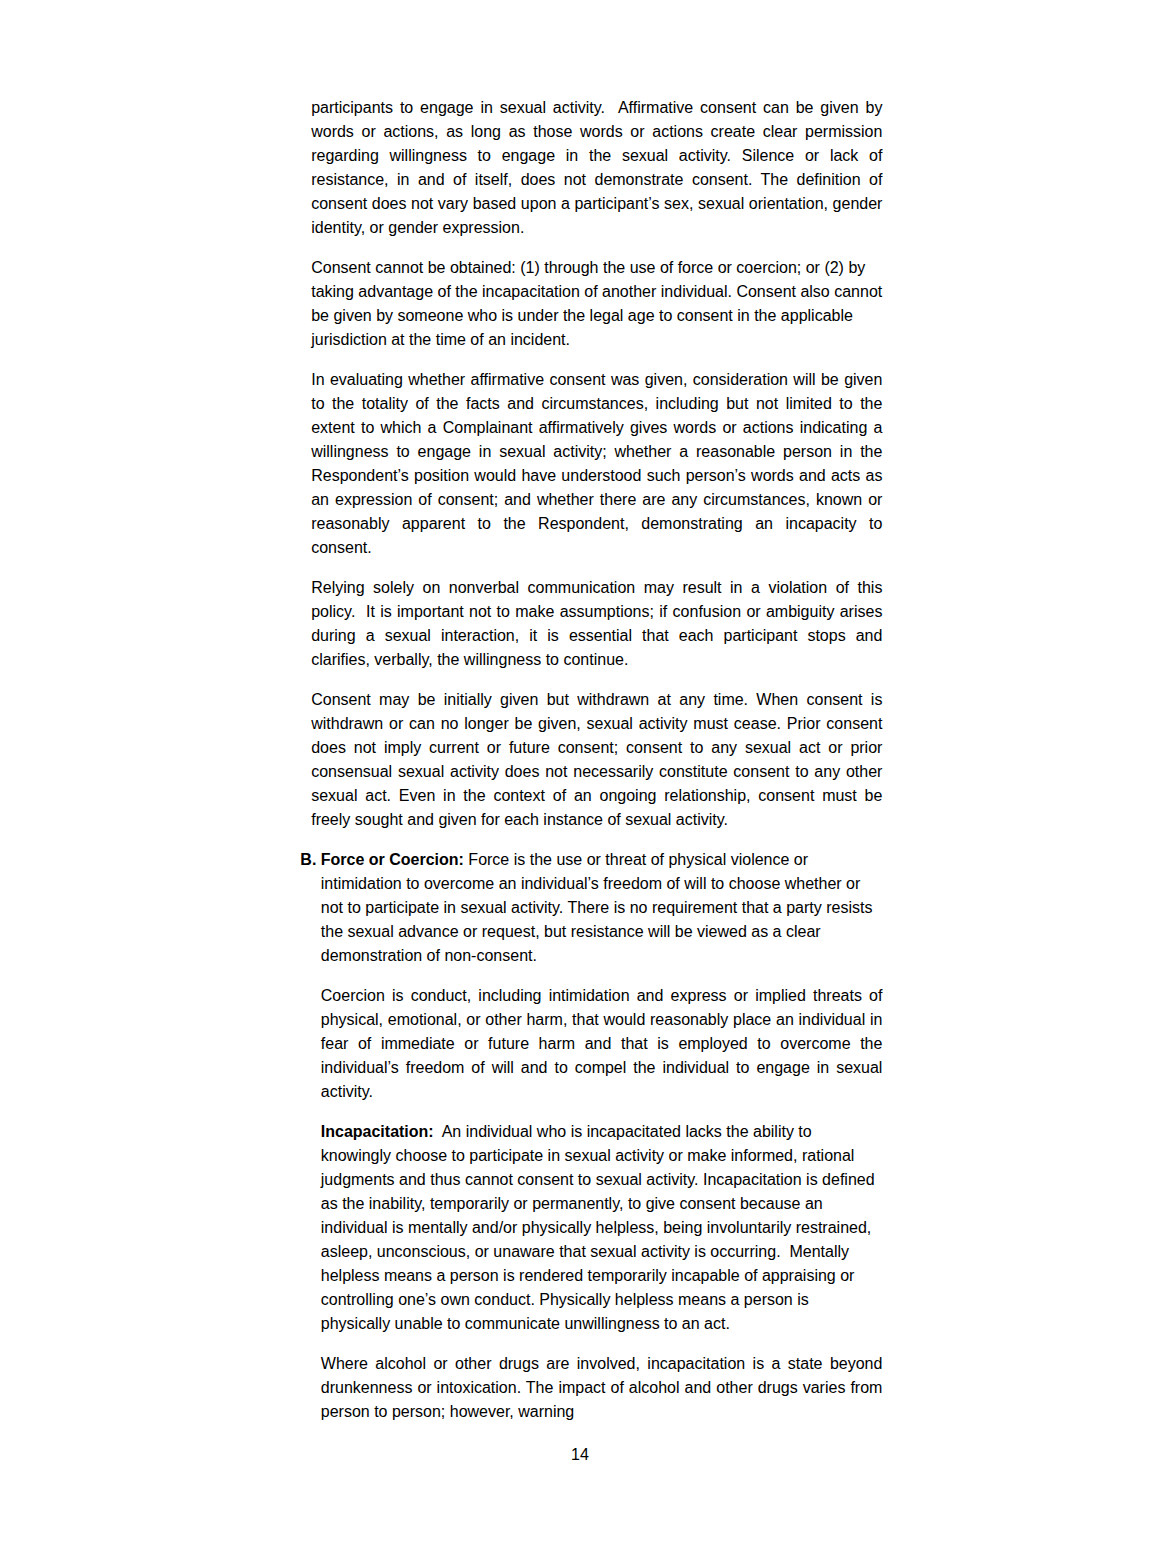participants to engage in sexual activity. Affirmative consent can be given by words or actions, as long as those words or actions create clear permission regarding willingness to engage in the sexual activity. Silence or lack of resistance, in and of itself, does not demonstrate consent. The definition of consent does not vary based upon a participant’s sex, sexual orientation, gender identity, or gender expression.
Consent cannot be obtained: (1) through the use of force or coercion; or (2) by taking advantage of the incapacitation of another individual. Consent also cannot be given by someone who is under the legal age to consent in the applicable jurisdiction at the time of an incident.
In evaluating whether affirmative consent was given, consideration will be given to the totality of the facts and circumstances, including but not limited to the extent to which a Complainant affirmatively gives words or actions indicating a willingness to engage in sexual activity; whether a reasonable person in the Respondent’s position would have understood such person’s words and acts as an expression of consent; and whether there are any circumstances, known or reasonably apparent to the Respondent, demonstrating an incapacity to consent.
Relying solely on nonverbal communication may result in a violation of this policy. It is important not to make assumptions; if confusion or ambiguity arises during a sexual interaction, it is essential that each participant stops and clarifies, verbally, the willingness to continue.
Consent may be initially given but withdrawn at any time. When consent is withdrawn or can no longer be given, sexual activity must cease. Prior consent does not imply current or future consent; consent to any sexual act or prior consensual sexual activity does not necessarily constitute consent to any other sexual act. Even in the context of an ongoing relationship, consent must be freely sought and given for each instance of sexual activity.
Force or Coercion: Force is the use or threat of physical violence or intimidation to overcome an individual’s freedom of will to choose whether or not to participate in sexual activity. There is no requirement that a party resists the sexual advance or request, but resistance will be viewed as a clear demonstration of non-consent.
Coercion is conduct, including intimidation and express or implied threats of physical, emotional, or other harm, that would reasonably place an individual in fear of immediate or future harm and that is employed to overcome the individual’s freedom of will and to compel the individual to engage in sexual activity.
Incapacitation: An individual who is incapacitated lacks the ability to knowingly choose to participate in sexual activity or make informed, rational judgments and thus cannot consent to sexual activity. Incapacitation is defined as the inability, temporarily or permanently, to give consent because an individual is mentally and/or physically helpless, being involuntarily restrained, asleep, unconscious, or unaware that sexual activity is occurring. Mentally helpless means a person is rendered temporarily incapable of appraising or controlling one’s own conduct. Physically helpless means a person is physically unable to communicate unwillingness to an act.
Where alcohol or other drugs are involved, incapacitation is a state beyond drunkenness or intoxication. The impact of alcohol and other drugs varies from person to person; however, warning
14